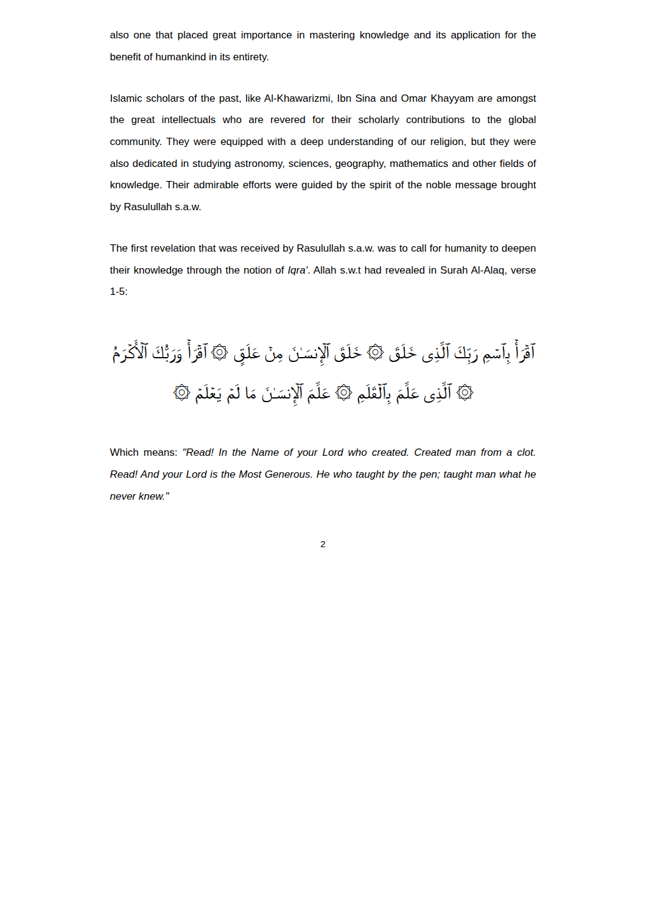also one that placed great importance in mastering knowledge and its application for the benefit of humankind in its entirety.
Islamic scholars of the past, like Al-Khawarizmi, Ibn Sina and Omar Khayyam are amongst the great intellectuals who are revered for their scholarly contributions to the global community. They were equipped with a deep understanding of our religion, but they were also dedicated in studying astronomy, sciences, geography, mathematics and other fields of knowledge. Their admirable efforts were guided by the spirit of the noble message brought by Rasulullah s.a.w.
The first revelation that was received by Rasulullah s.a.w. was to call for humanity to deepen their knowledge through the notion of Iqra'. Allah s.w.t had revealed in Surah Al-Alaq, verse 1-5:
ٱقۡرَأۡ بِٱسۡمِ رَبِّكَ ٱلَّذِى خَلَقَ ۞ خَلَقَ ٱلۡإِنسَـٰنَ مِنۡ عَلَقٍ ۞ ٱقۡرَأۡ وَرَبُّكَ ٱلۡأَكۡرَمُ ۞ ٱلَّذِى عَلَّمَ بِٱلۡقَلَمِ ۞ عَلَّمَ ٱلۡإِنسَـٰنَ مَا لَمۡ يَعۡلَمۡ ۞
Which means: "Read! In the Name of your Lord who created. Created man from a clot. Read! And your Lord is the Most Generous. He who taught by the pen; taught man what he never knew."
2